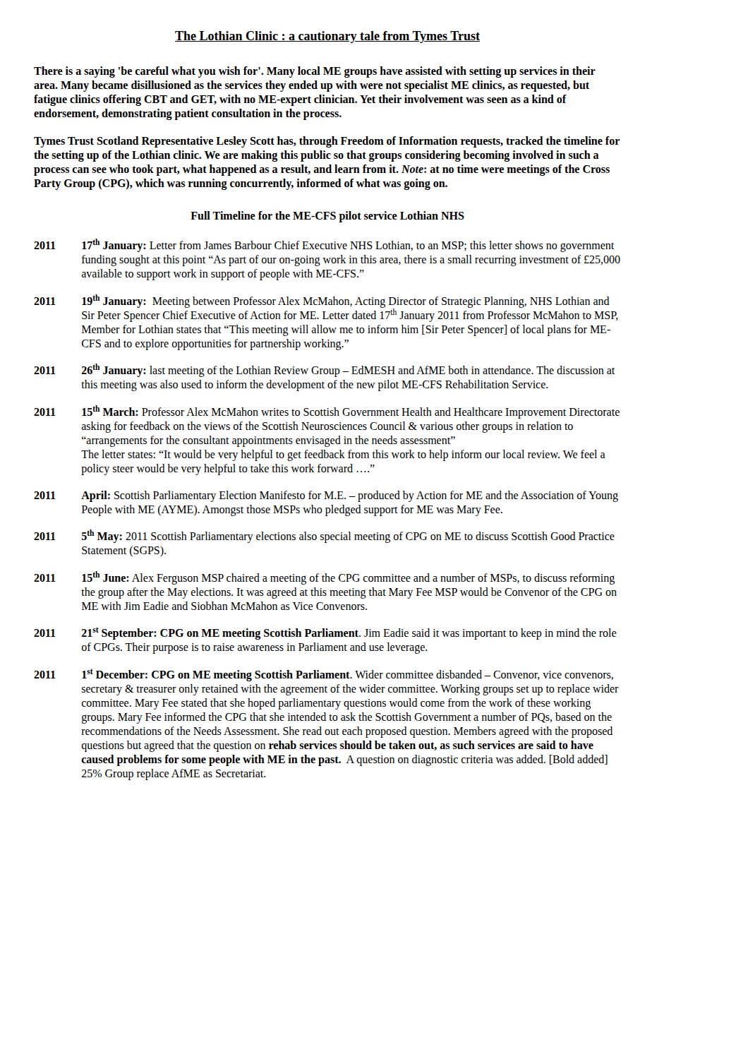The Lothian Clinic : a cautionary tale from Tymes Trust
There is a saying 'be careful what you wish for'. Many local ME groups have assisted with setting up services in their area. Many became disillusioned as the services they ended up with were not specialist ME clinics, as requested, but fatigue clinics offering CBT and GET, with no ME-expert clinician. Yet their involvement was seen as a kind of endorsement, demonstrating patient consultation in the process.
Tymes Trust Scotland Representative Lesley Scott has, through Freedom of Information requests, tracked the timeline for the setting up of the Lothian clinic. We are making this public so that groups considering becoming involved in such a process can see who took part, what happened as a result, and learn from it. Note: at no time were meetings of the Cross Party Group (CPG), which was running concurrently, informed of what was going on.
Full Timeline for the ME-CFS pilot service Lothian NHS
| 2011 | 17 th January: Letter from James Barbour Chief Executive NHS Lothian, to an MSP; this letter shows no government funding sought at this point “As part of our on-going work in this area, there is a small recurring investment of £25,000 available to support work in support of people with ME-CFS.” |
| 2011 | 19 th January: Meeting between Professor Alex McMahon, Acting Director of Strategic Planning, NHS Lothian and Sir Peter Spencer Chief Executive of Action for ME. Letter dated 17 th January 2011 from Professor McMahon to MSP, Member for Lothian states that “This meeting will allow me to inform him [Sir Peter Spencer] of local plans for ME-CFS and to explore opportunities for partnership working.” |
| 2011 | 26 th January: last meeting of the Lothian Review Group – EdMESH and AfME both in attendance. The discussion at this meeting was also used to inform the development of the new pilot ME-CFS Rehabilitation Service. |
| 2011 | 15 th March: Professor Alex McMahon writes to Scottish Government Health and Healthcare Improvement Directorate asking for feedback on the views of the Scottish Neurosciences Council & various other groups in relation to “arrangements for the consultant appointments envisaged in the needs assessment” The letter states: “It would be very helpful to get feedback from this work to help inform our local review. We feel a policy steer would be very helpful to take this work forward ….” |
| 2011 | April: Scottish Parliamentary Election Manifesto for M.E. – produced by Action for ME and the Association of Young People with ME (AYME). Amongst those MSPs who pledged support for ME was Mary Fee. |
| 2011 | 5 th May: 2011 Scottish Parliamentary elections also special meeting of CPG on ME to discuss Scottish Good Practice Statement (SGPS). |
| 2011 | 15 th June: Alex Ferguson MSP chaired a meeting of the CPG committee and a number of MSPs, to discuss reforming the group after the May elections. It was agreed at this meeting that Mary Fee MSP would be Convenor of the CPG on ME with Jim Eadie and Siobhan McMahon as Vice Convenors. |
| 2011 | 21 st September: CPG on ME meeting Scottish Parliament . Jim Eadie said it was important to keep in mind the role of CPGs. Their purpose is to raise awareness in Parliament and use leverage. |
| 2011 | 1 st December: CPG on ME meeting Scottish Parliament . Wider committee disbanded – Convenor, vice convenors, secretary & treasurer only retained with the agreement of the wider committee. Working groups set up to replace wider committee. Mary Fee stated that she hoped parliamentary questions would come from the work of these working groups. Mary Fee informed the CPG that she intended to ask the Scottish Government a number of PQs, based on the recommendations of the Needs Assessment. She read out each proposed question. Members agreed with the proposed questions but agreed that the question on rehab services should be taken out, as such services are said to have caused problems for some people with ME in the past. A question on diagnostic criteria was added. [Bold added] 25% Group replace AfME as Secretariat. |